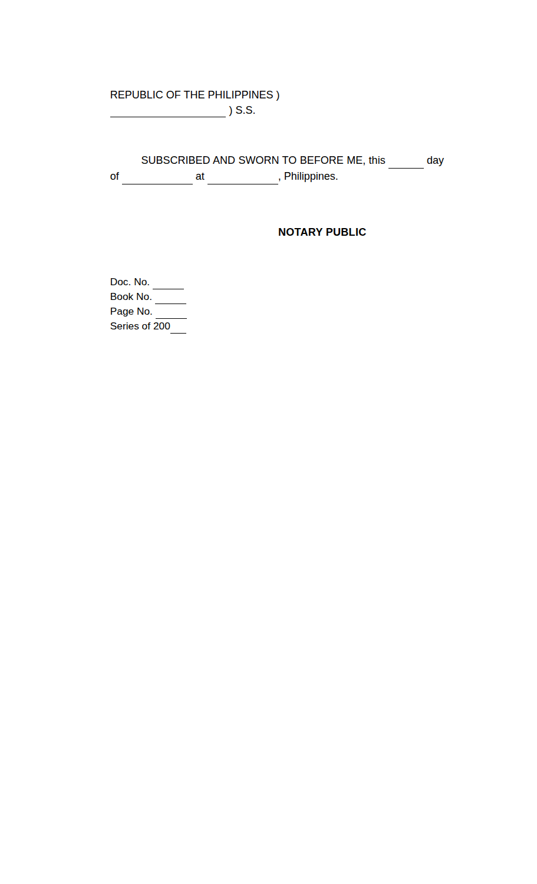REPUBLIC OF THE PHILIPPINES )
) S.S.
SUBSCRIBED AND SWORN TO BEFORE ME, this day of at , Philippines.
NOTARY PUBLIC
Doc. No.
Book No.
Page No.
Series of 200